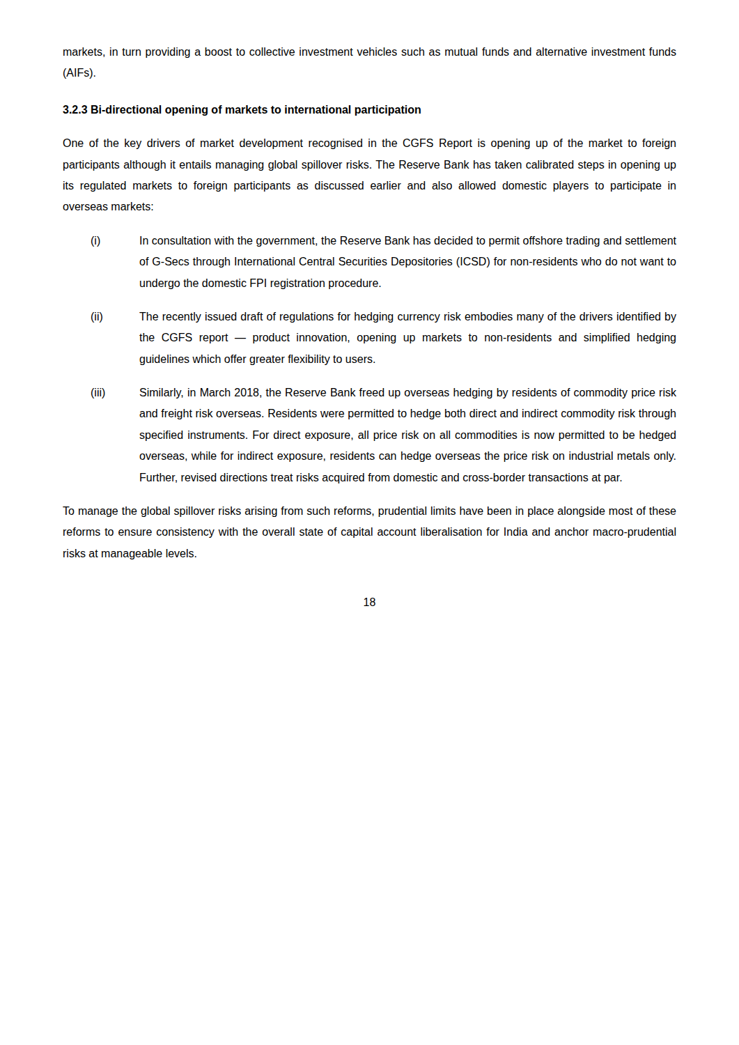markets, in turn providing a boost to collective investment vehicles such as mutual funds and alternative investment funds (AIFs).
3.2.3 Bi-directional opening of markets to international participation
One of the key drivers of market development recognised in the CGFS Report is opening up of the market to foreign participants although it entails managing global spillover risks. The Reserve Bank has taken calibrated steps in opening up its regulated markets to foreign participants as discussed earlier and also allowed domestic players to participate in overseas markets:
(i) In consultation with the government, the Reserve Bank has decided to permit offshore trading and settlement of G-Secs through International Central Securities Depositories (ICSD) for non-residents who do not want to undergo the domestic FPI registration procedure.
(ii) The recently issued draft of regulations for hedging currency risk embodies many of the drivers identified by the CGFS report — product innovation, opening up markets to non-residents and simplified hedging guidelines which offer greater flexibility to users.
(iii) Similarly, in March 2018, the Reserve Bank freed up overseas hedging by residents of commodity price risk and freight risk overseas. Residents were permitted to hedge both direct and indirect commodity risk through specified instruments. For direct exposure, all price risk on all commodities is now permitted to be hedged overseas, while for indirect exposure, residents can hedge overseas the price risk on industrial metals only. Further, revised directions treat risks acquired from domestic and cross-border transactions at par.
To manage the global spillover risks arising from such reforms, prudential limits have been in place alongside most of these reforms to ensure consistency with the overall state of capital account liberalisation for India and anchor macro-prudential risks at manageable levels.
18